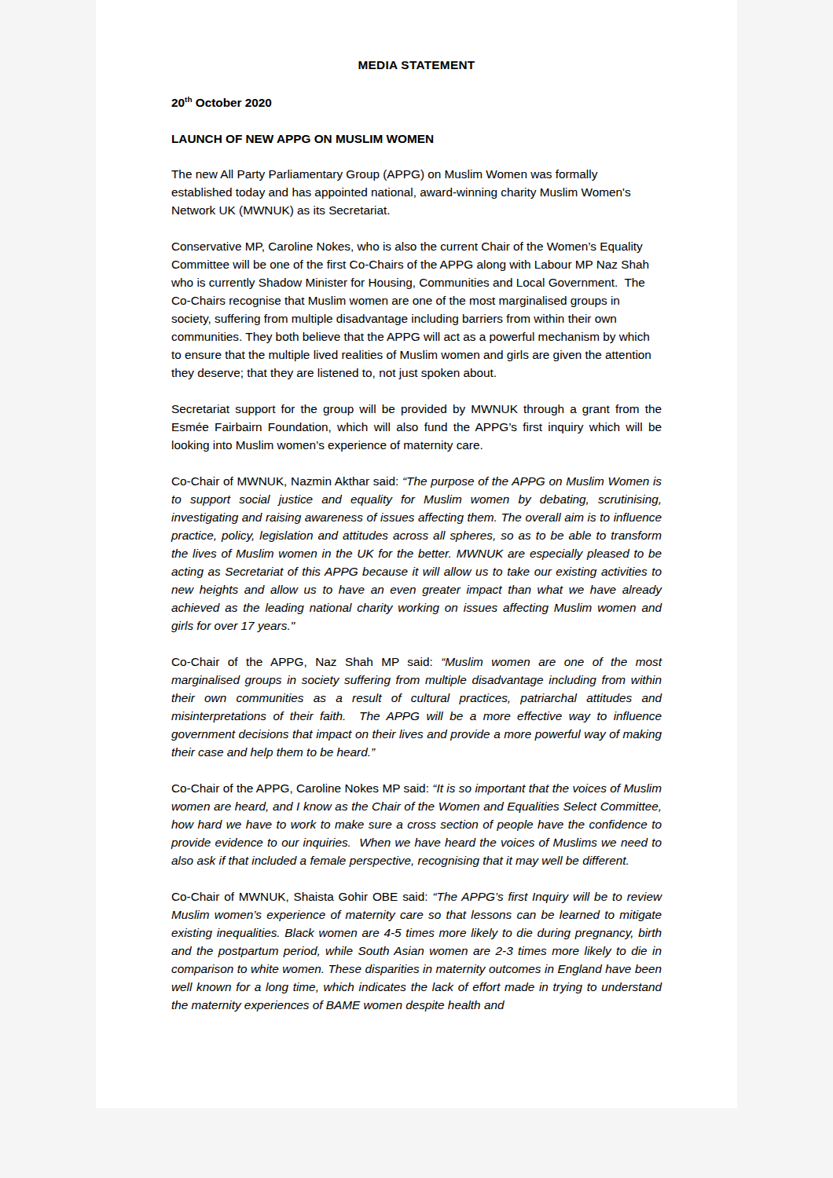MEDIA STATEMENT
20th October 2020
LAUNCH OF NEW APPG ON MUSLIM WOMEN
The new All Party Parliamentary Group (APPG) on Muslim Women was formally established today and has appointed national, award-winning charity Muslim Women's Network UK (MWNUK) as its Secretariat.
Conservative MP, Caroline Nokes, who is also the current Chair of the Women’s Equality Committee will be one of the first Co-Chairs of the APPG along with Labour MP Naz Shah who is currently Shadow Minister for Housing, Communities and Local Government. The Co-Chairs recognise that Muslim women are one of the most marginalised groups in society, suffering from multiple disadvantage including barriers from within their own communities. They both believe that the APPG will act as a powerful mechanism by which to ensure that the multiple lived realities of Muslim women and girls are given the attention they deserve; that they are listened to, not just spoken about.
Secretariat support for the group will be provided by MWNUK through a grant from the Esmée Fairbairn Foundation, which will also fund the APPG’s first inquiry which will be looking into Muslim women’s experience of maternity care.
Co-Chair of MWNUK, Nazmin Akthar said: “The purpose of the APPG on Muslim Women is to support social justice and equality for Muslim women by debating, scrutinising, investigating and raising awareness of issues affecting them. The overall aim is to influence practice, policy, legislation and attitudes across all spheres, so as to be able to transform the lives of Muslim women in the UK for the better. MWNUK are especially pleased to be acting as Secretariat of this APPG because it will allow us to take our existing activities to new heights and allow us to have an even greater impact than what we have already achieved as the leading national charity working on issues affecting Muslim women and girls for over 17 years."
Co-Chair of the APPG, Naz Shah MP said: “Muslim women are one of the most marginalised groups in society suffering from multiple disadvantage including from within their own communities as a result of cultural practices, patriarchal attitudes and misinterpretations of their faith. The APPG will be a more effective way to influence government decisions that impact on their lives and provide a more powerful way of making their case and help them to be heard.”
Co-Chair of the APPG, Caroline Nokes MP said: “It is so important that the voices of Muslim women are heard, and I know as the Chair of the Women and Equalities Select Committee, how hard we have to work to make sure a cross section of people have the confidence to provide evidence to our inquiries. When we have heard the voices of Muslims we need to also ask if that included a female perspective, recognising that it may well be different.
Co-Chair of MWNUK, Shaista Gohir OBE said: “The APPG’s first Inquiry will be to review Muslim women’s experience of maternity care so that lessons can be learned to mitigate existing inequalities. Black women are 4-5 times more likely to die during pregnancy, birth and the postpartum period, while South Asian women are 2-3 times more likely to die in comparison to white women. These disparities in maternity outcomes in England have been well known for a long time, which indicates the lack of effort made in trying to understand the maternity experiences of BAME women despite health and